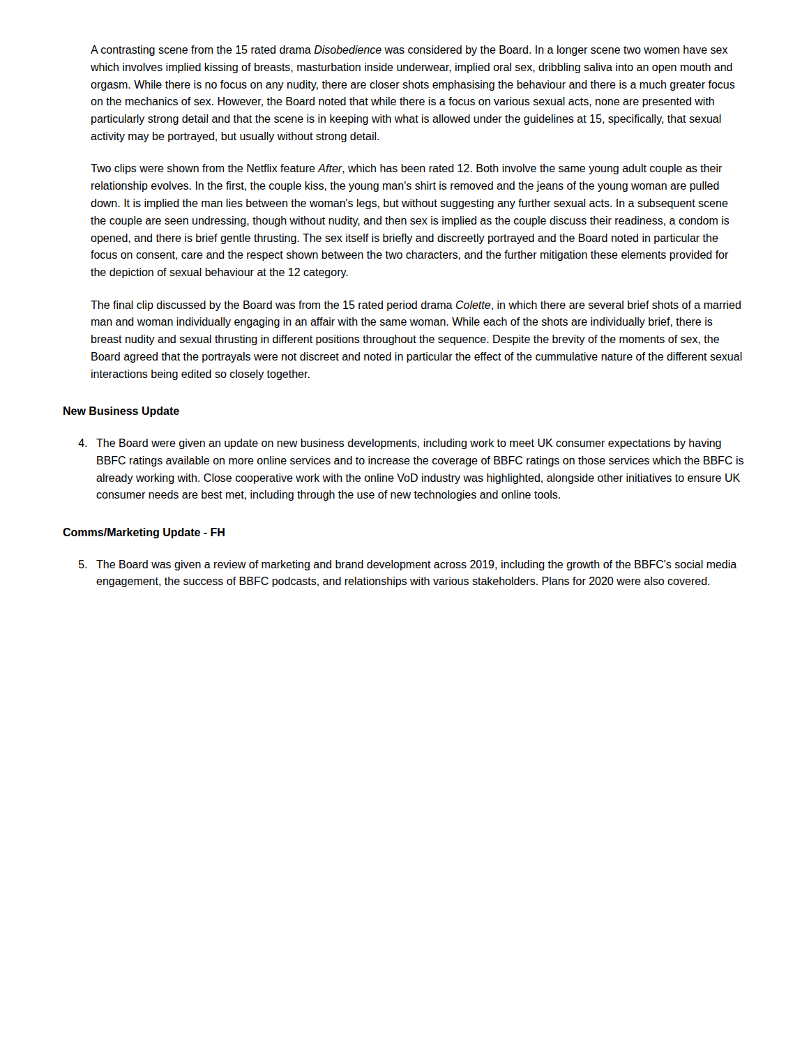A contrasting scene from the 15 rated drama Disobedience was considered by the Board. In a longer scene two women have sex which involves implied kissing of breasts, masturbation inside underwear, implied oral sex, dribbling saliva into an open mouth and orgasm. While there is no focus on any nudity, there are closer shots emphasising the behaviour and there is a much greater focus on the mechanics of sex. However, the Board noted that while there is a focus on various sexual acts, none are presented with particularly strong detail and that the scene is in keeping with what is allowed under the guidelines at 15, specifically, that sexual activity may be portrayed, but usually without strong detail.
Two clips were shown from the Netflix feature After, which has been rated 12. Both involve the same young adult couple as their relationship evolves. In the first, the couple kiss, the young man's shirt is removed and the jeans of the young woman are pulled down. It is implied the man lies between the woman's legs, but without suggesting any further sexual acts. In a subsequent scene the couple are seen undressing, though without nudity, and then sex is implied as the couple discuss their readiness, a condom is opened, and there is brief gentle thrusting. The sex itself is briefly and discreetly portrayed and the Board noted in particular the focus on consent, care and the respect shown between the two characters, and the further mitigation these elements provided for the depiction of sexual behaviour at the 12 category.
The final clip discussed by the Board was from the 15 rated period drama Colette, in which there are several brief shots of a married man and woman individually engaging in an affair with the same woman. While each of the shots are individually brief, there is breast nudity and sexual thrusting in different positions throughout the sequence. Despite the brevity of the moments of sex, the Board agreed that the portrayals were not discreet and noted in particular the effect of the cummulative nature of the different sexual interactions being edited so closely together.
New Business Update
The Board were given an update on new business developments, including work to meet UK consumer expectations by having BBFC ratings available on more online services and to increase the coverage of BBFC ratings on those services which the BBFC is already working with. Close cooperative work with the online VoD industry was highlighted, alongside other initiatives to ensure UK consumer needs are best met, including through the use of new technologies and online tools.
Comms/Marketing Update - FH
The Board was given a review of marketing and brand development across 2019, including the growth of the BBFC's social media engagement, the success of BBFC podcasts, and relationships with various stakeholders. Plans for 2020 were also covered.